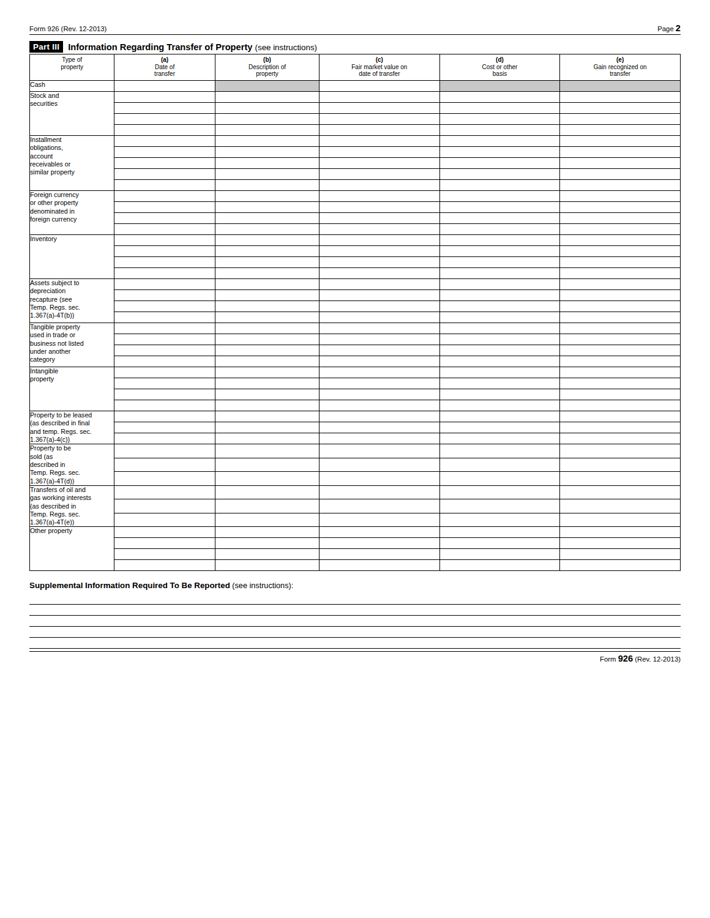Form 926 (Rev. 12-2013)
Page 2
Part III
Information Regarding Transfer of Property (see instructions)
| Type of property | (a) Date of transfer | (b) Description of property | (c) Fair market value on date of transfer | (d) Cost or other basis | (e) Gain recognized on transfer |
| --- | --- | --- | --- | --- | --- |
| Cash | | | | | |
| Stock and securities | | | | | |
| Installment obligations, account receivables or similar property | | | | | |
| Foreign currency or other property denominated in foreign currency | | | | | |
| Inventory | | | | | |
| Assets subject to depreciation recapture (see Temp. Regs. sec. 1.367(a)-4T(b)) | | | | | |
| Tangible property used in trade or business not listed under another category | | | | | |
| Intangible property | | | | | |
| Property to be leased (as described in final and temp. Regs. sec. 1.367(a)-4(c)) | | | | | |
| Property to be sold (as described in Temp. Regs. sec. 1.367(a)-4T(d)) | | | | | |
| Transfers of oil and gas working interests (as described in Temp. Regs. sec. 1.367(a)-4T(e)) | | | | | |
| Other property | | | | | |
Supplemental Information Required To Be Reported (see instructions):
Form 926 (Rev. 12-2013)